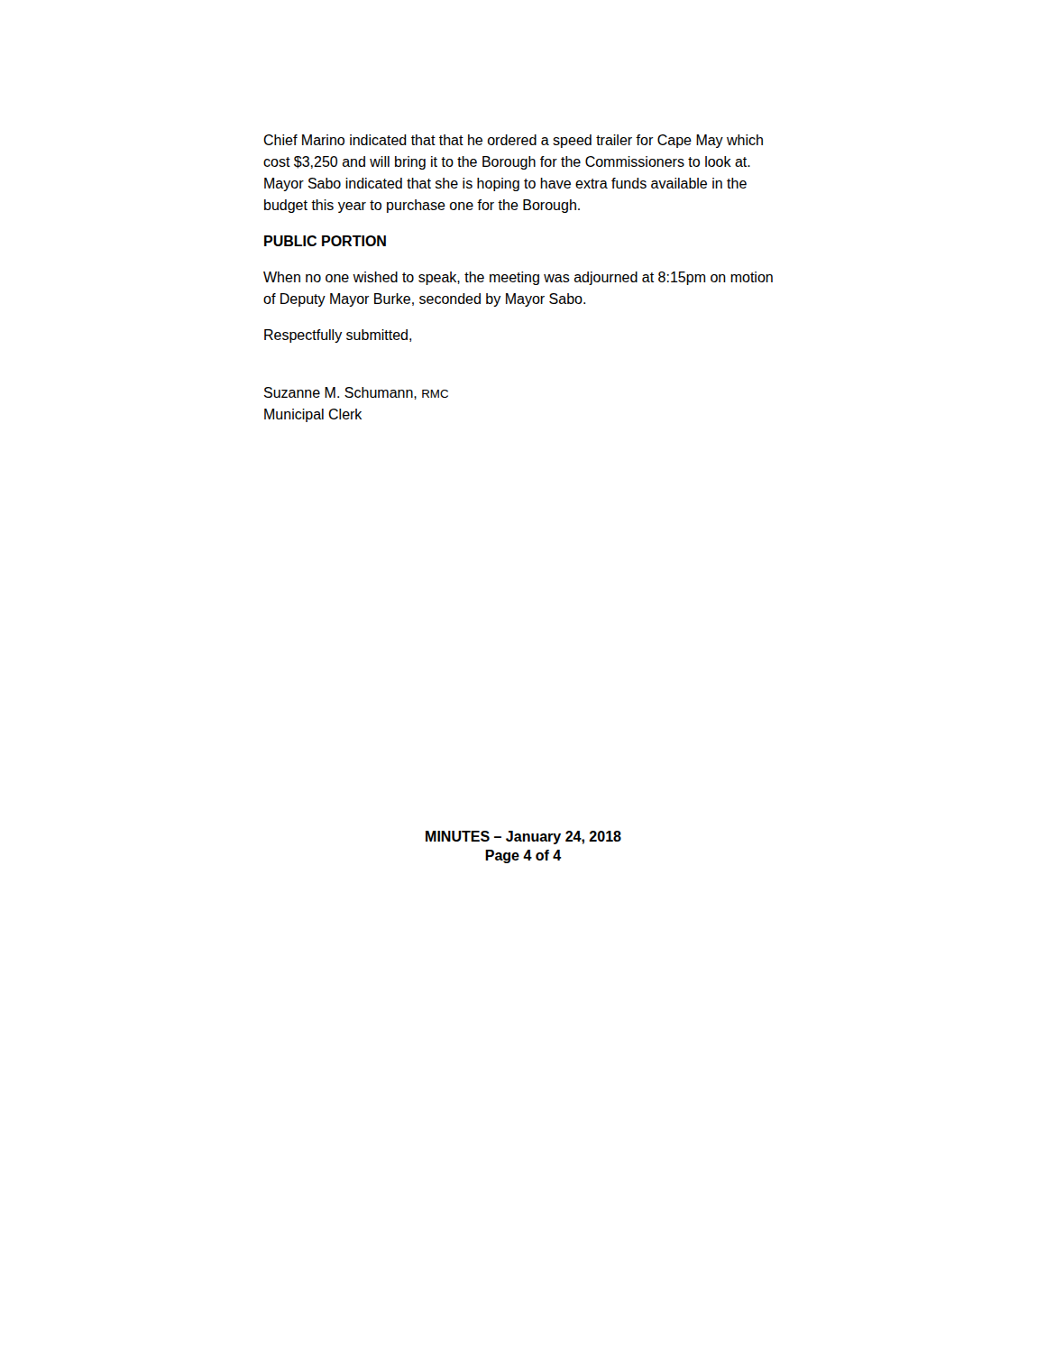Chief Marino indicated that that he ordered a speed trailer for Cape May which cost $3,250 and will bring it to the Borough for the Commissioners to look at. Mayor Sabo indicated that she is hoping to have extra funds available in the budget this year to purchase one for the Borough.
PUBLIC PORTION
When no one wished to speak, the meeting was adjourned at 8:15pm on motion of Deputy Mayor Burke, seconded by Mayor Sabo.
Respectfully submitted,
Suzanne M. Schumann, RMC
Municipal Clerk
MINUTES – January 24, 2018
Page 4 of 4